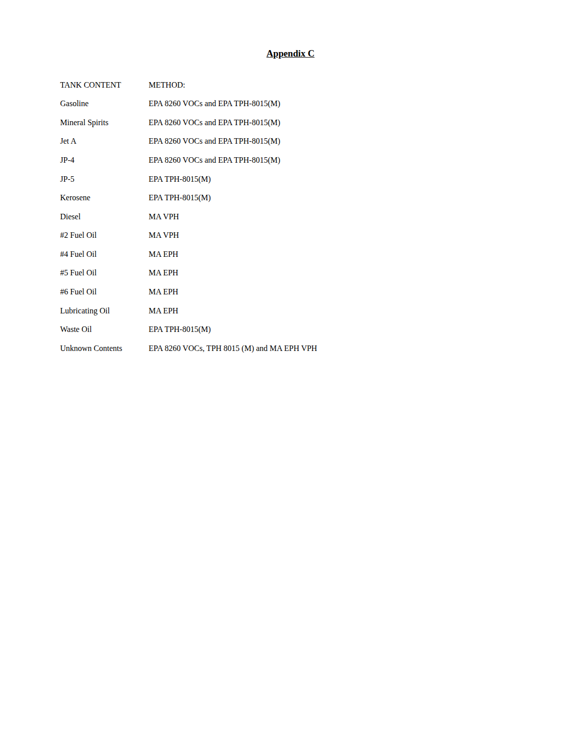Appendix C
| TANK CONTENT | METHOD: |
| Gasoline | EPA 8260 VOCs and EPA TPH-8015(M) |
| Mineral Spirits | EPA 8260 VOCs and EPA TPH-8015(M) |
| Jet A | EPA 8260 VOCs and EPA TPH-8015(M) |
| JP-4 | EPA 8260 VOCs and EPA TPH-8015(M) |
| JP-5 | EPA TPH-8015(M) |
| Kerosene | EPA TPH-8015(M) |
| Diesel | MA VPH |
| #2 Fuel Oil | MA VPH |
| #4 Fuel Oil | MA EPH |
| #5 Fuel Oil | MA EPH |
| #6 Fuel Oil | MA EPH |
| Lubricating Oil | MA EPH |
| Waste Oil | EPA TPH-8015(M) |
| Unknown Contents | EPA 8260 VOCs, TPH 8015 (M) and MA EPH VPH |